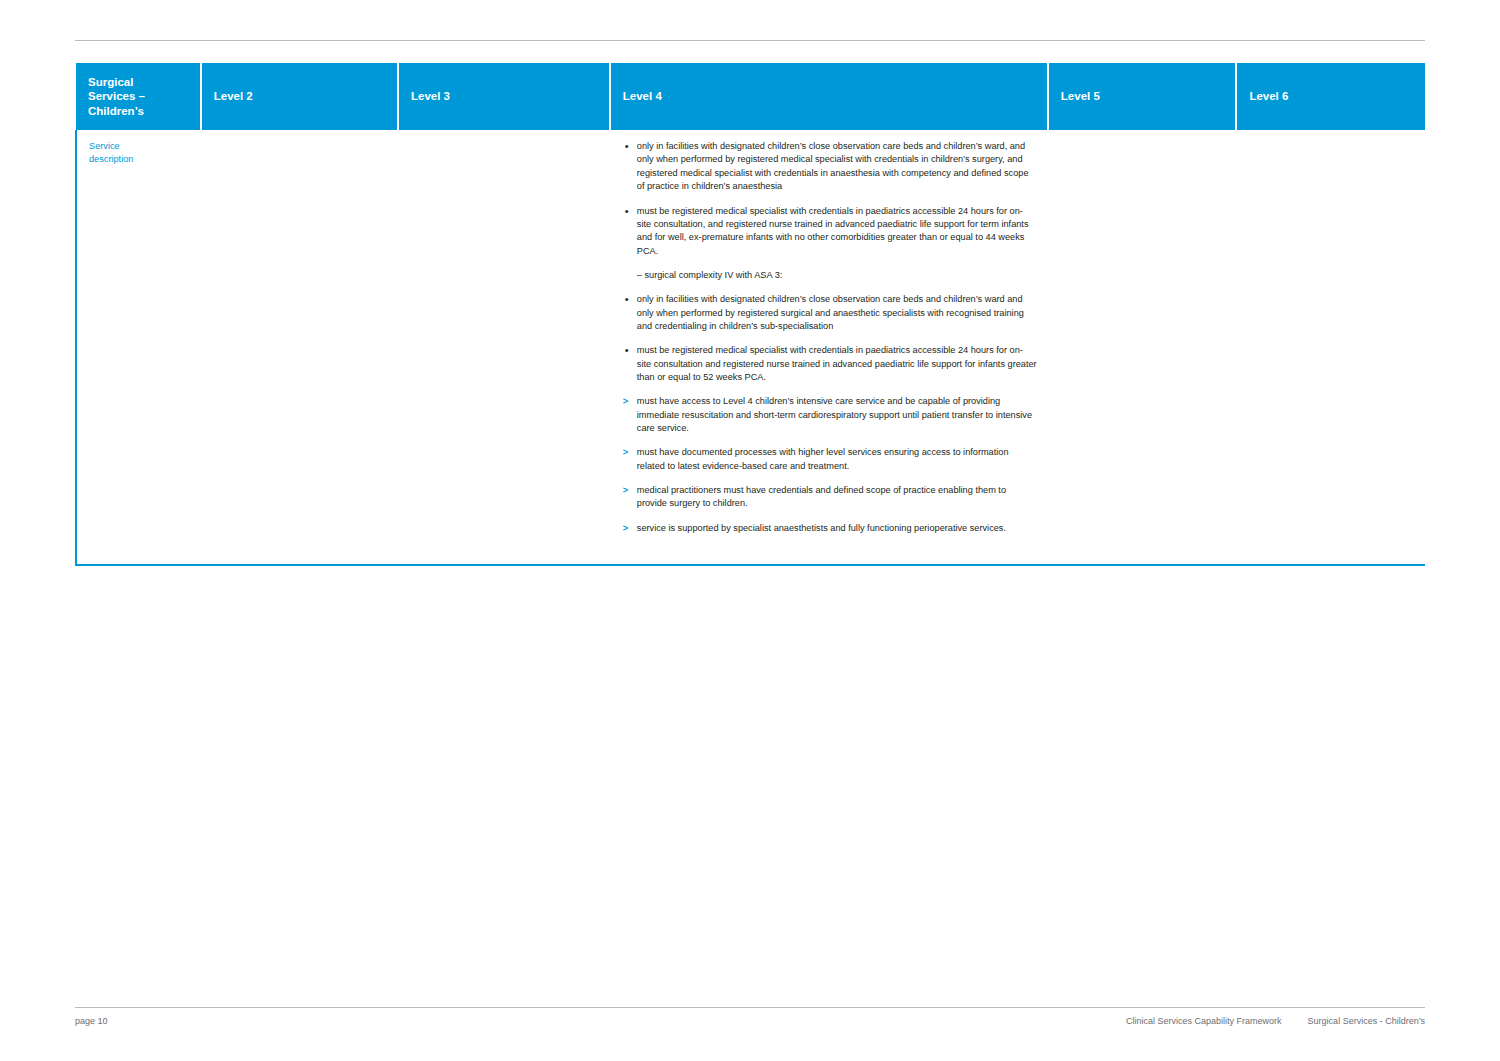| Surgical Services – Children’s | Level 2 | Level 3 | Level 4 | Level 5 | Level 6 |
| --- | --- | --- | --- | --- | --- |
| Service description | | | only in facilities with designated children’s close observation care beds and children’s ward, and only when performed by registered medical specialist with credentials in children’s surgery, and registered medical specialist with credentials in anaesthesia with competency and defined scope of practice in children’s anaesthesia must be registered medical specialist with credentials in paediatrics accessible 24 hours for on-site consultation, and registered nurse trained in advanced paediatric life support for term infants and for well, ex-premature infants with no other comorbidities greater than or equal to 44 weeks PCA. surgical complexity IV with ASA 3: only in facilities with designated children’s close observation care beds and children’s ward and only when performed by registered surgical and anaesthetic specialists with recognised training and credentialing in children’s sub-specialisation must be registered medical specialist with credentials in paediatrics accessible 24 hours for on-site consultation and registered nurse trained in advanced paediatric life support for infants greater than or equal to 52 weeks PCA. must have access to Level 4 children’s intensive care service and be capable of providing immediate resuscitation and short-term cardiorespiratory support until patient transfer to intensive care service. must have documented processes with higher level services ensuring access to information related to latest evidence-based care and treatment. medical practitioners must have credentials and defined scope of practice enabling them to provide surgery to children. service is supported by specialist anaesthetists and fully functioning perioperative services. | | |
page 10
Clinical Services Capability Framework Surgical Services - Children’s